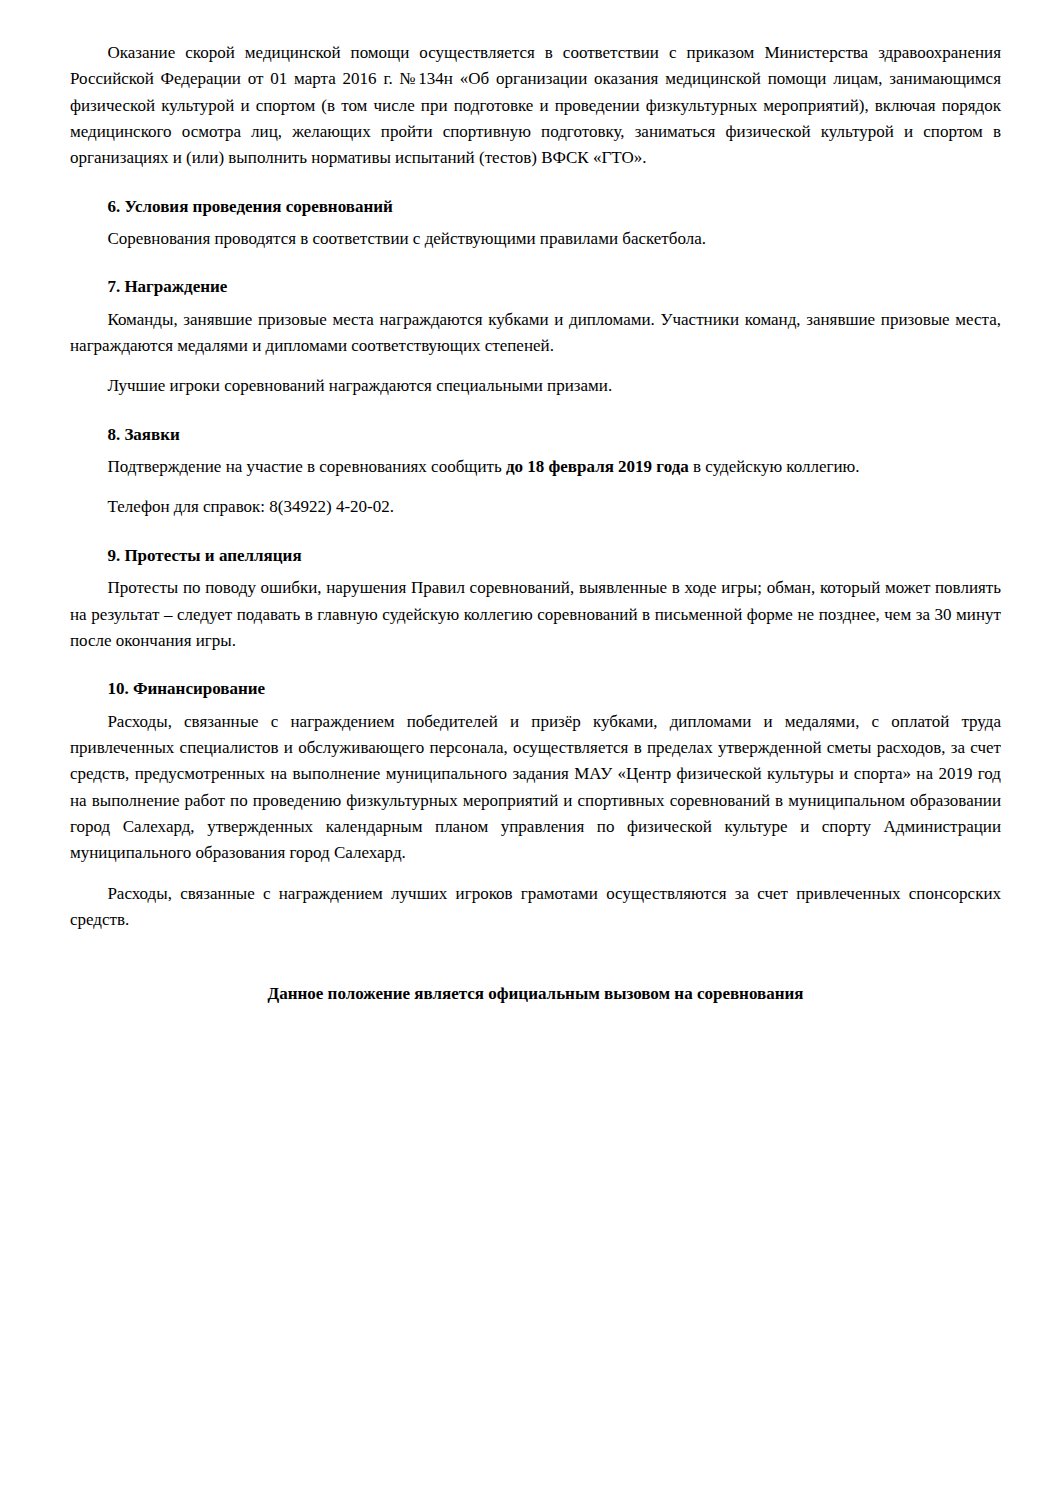Оказание скорой медицинской помощи осуществляется в соответствии с приказом Министерства здравоохранения Российской Федерации от 01 марта 2016 г. №134н «Об организации оказания медицинской помощи лицам, занимающимся физической культурой и спортом (в том числе при подготовке и проведении физкультурных мероприятий), включая порядок медицинского осмотра лиц, желающих пройти спортивную подготовку, заниматься физической культурой и спортом в организациях и (или) выполнить нормативы испытаний (тестов) ВФСК «ГТО».
6. Условия проведения соревнований
Соревнования проводятся в соответствии с действующими правилами баскетбола.
7. Награждение
Команды, занявшие призовые места награждаются кубками и дипломами. Участники команд, занявшие призовые места, награждаются медалями и дипломами соответствующих степеней.
Лучшие игроки соревнований награждаются специальными призами.
8. Заявки
Подтверждение на участие в соревнованиях сообщить до 18 февраля 2019 года в судейскую коллегию.
Телефон для справок: 8(34922) 4-20-02.
9. Протесты и апелляция
Протесты по поводу ошибки, нарушения Правил соревнований, выявленные в ходе игры; обман, который может повлиять на результат – следует подавать в главную судейскую коллегию соревнований в письменной форме не позднее, чем за 30 минут после окончания игры.
10. Финансирование
Расходы, связанные с награждением победителей и призёр кубками, дипломами и медалями, с оплатой труда привлеченных специалистов и обслуживающего персонала, осуществляется в пределах утвержденной сметы расходов, за счет средств, предусмотренных на выполнение муниципального задания МАУ «Центр физической культуры и спорта» на 2019 год на выполнение работ по проведению физкультурных мероприятий и спортивных соревнований в муниципальном образовании город Салехард, утвержденных календарным планом управления по физической культуре и спорту Администрации муниципального образования город Салехард.
Расходы, связанные с награждением лучших игроков грамотами осуществляются за счет привлеченных спонсорских средств.
Данное положение является официальным вызовом на соревнования